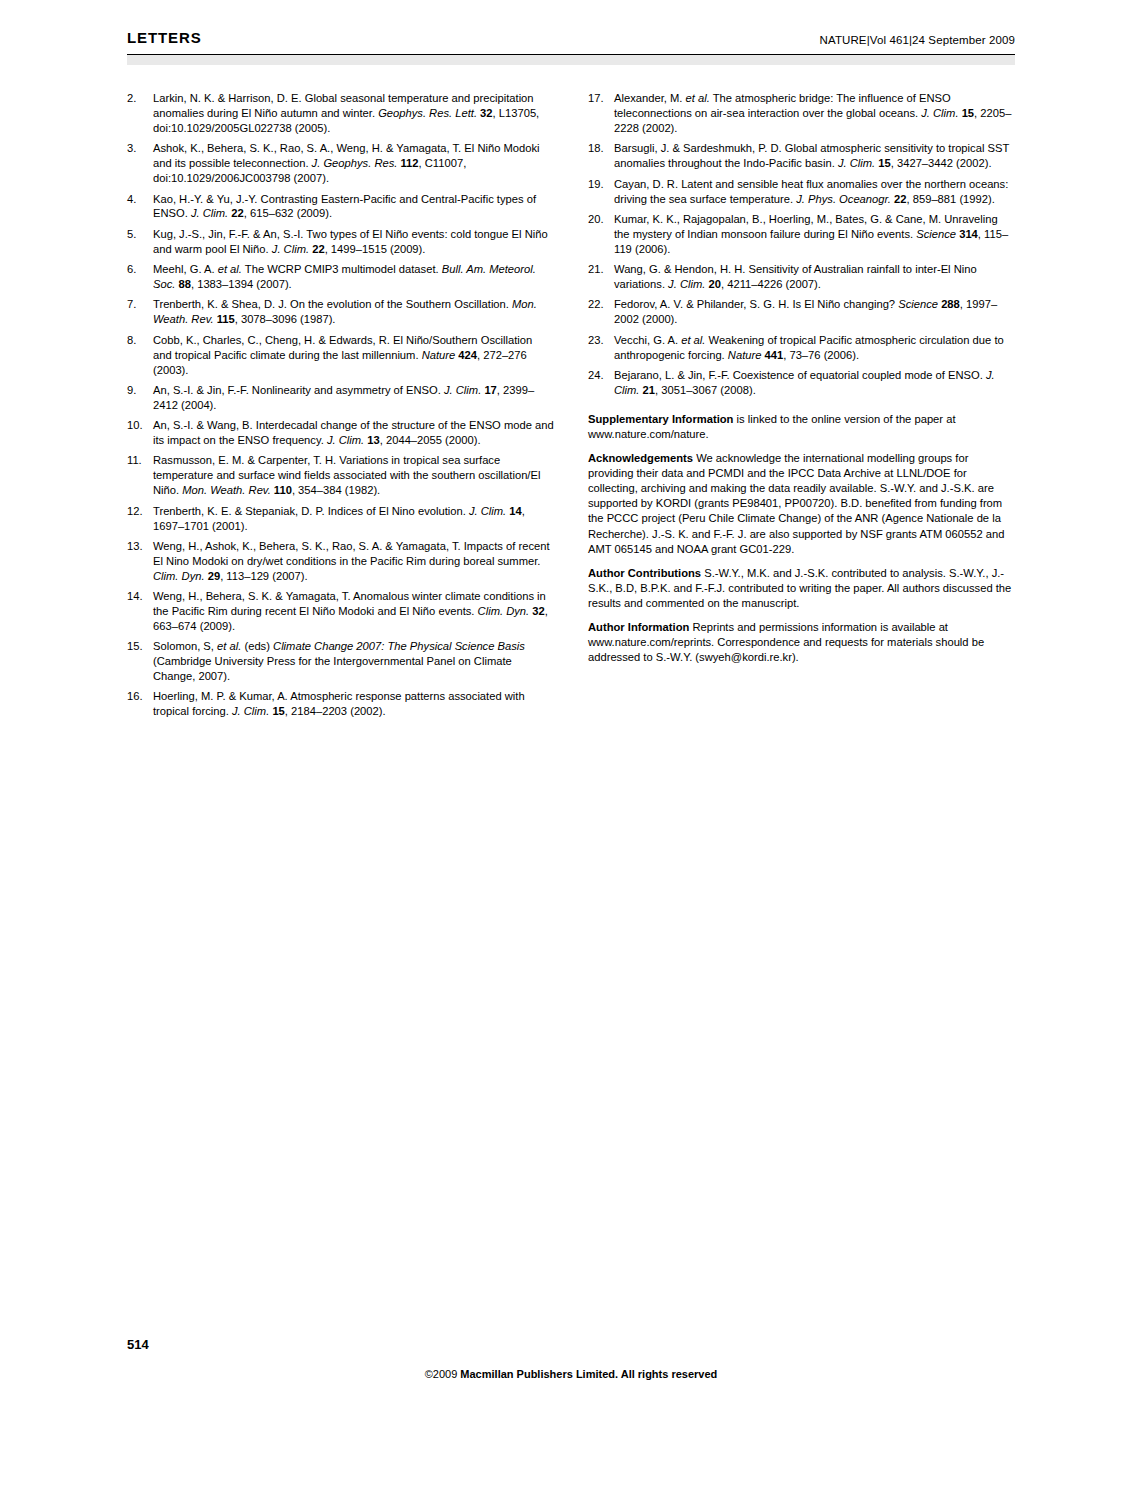Letters
NATURE|Vol 461|24 September 2009
2. Larkin, N. K. & Harrison, D. E. Global seasonal temperature and precipitation anomalies during El Niño autumn and winter. Geophys. Res. Lett. 32, L13705, doi:10.1029/2005GL022738 (2005).
3. Ashok, K., Behera, S. K., Rao, S. A., Weng, H. & Yamagata, T. El Niño Modoki and its possible teleconnection. J. Geophys. Res. 112, C11007, doi:10.1029/2006JC003798 (2007).
4. Kao, H.-Y. & Yu, J.-Y. Contrasting Eastern-Pacific and Central-Pacific types of ENSO. J. Clim. 22, 615–632 (2009).
5. Kug, J.-S., Jin, F.-F. & An, S.-I. Two types of El Niño events: cold tongue El Niño and warm pool El Niño. J. Clim. 22, 1499–1515 (2009).
6. Meehl, G. A. et al. The WCRP CMIP3 multimodel dataset. Bull. Am. Meteorol. Soc. 88, 1383–1394 (2007).
7. Trenberth, K. & Shea, D. J. On the evolution of the Southern Oscillation. Mon. Weath. Rev. 115, 3078–3096 (1987).
8. Cobb, K., Charles, C., Cheng, H. & Edwards, R. El Niño/Southern Oscillation and tropical Pacific climate during the last millennium. Nature 424, 272–276 (2003).
9. An, S.-I. & Jin, F.-F. Nonlinearity and asymmetry of ENSO. J. Clim. 17, 2399–2412 (2004).
10. An, S.-I. & Wang, B. Interdecadal change of the structure of the ENSO mode and its impact on the ENSO frequency. J. Clim. 13, 2044–2055 (2000).
11. Rasmusson, E. M. & Carpenter, T. H. Variations in tropical sea surface temperature and surface wind fields associated with the southern oscillation/El Niño. Mon. Weath. Rev. 110, 354–384 (1982).
12. Trenberth, K. E. & Stepaniak, D. P. Indices of El Nino evolution. J. Clim. 14, 1697–1701 (2001).
13. Weng, H., Ashok, K., Behera, S. K., Rao, S. A. & Yamagata, T. Impacts of recent El Nino Modoki on dry/wet conditions in the Pacific Rim during boreal summer. Clim. Dyn. 29, 113–129 (2007).
14. Weng, H., Behera, S. K. & Yamagata, T. Anomalous winter climate conditions in the Pacific Rim during recent El Niño Modoki and El Niño events. Clim. Dyn. 32, 663–674 (2009).
15. Solomon, S, et al. (eds) Climate Change 2007: The Physical Science Basis (Cambridge University Press for the Intergovernmental Panel on Climate Change, 2007).
16. Hoerling, M. P. & Kumar, A. Atmospheric response patterns associated with tropical forcing. J. Clim. 15, 2184–2203 (2002).
17. Alexander, M. et al. The atmospheric bridge: The influence of ENSO teleconnections on air-sea interaction over the global oceans. J. Clim. 15, 2205–2228 (2002).
18. Barsugli, J. & Sardeshmukh, P. D. Global atmospheric sensitivity to tropical SST anomalies throughout the Indo-Pacific basin. J. Clim. 15, 3427–3442 (2002).
19. Cayan, D. R. Latent and sensible heat flux anomalies over the northern oceans: driving the sea surface temperature. J. Phys. Oceanogr. 22, 859–881 (1992).
20. Kumar, K. K., Rajagopalan, B., Hoerling, M., Bates, G. & Cane, M. Unraveling the mystery of Indian monsoon failure during El Niño events. Science 314, 115–119 (2006).
21. Wang, G. & Hendon, H. H. Sensitivity of Australian rainfall to inter-El Nino variations. J. Clim. 20, 4211–4226 (2007).
22. Fedorov, A. V. & Philander, S. G. H. Is El Niño changing? Science 288, 1997–2002 (2000).
23. Vecchi, G. A. et al. Weakening of tropical Pacific atmospheric circulation due to anthropogenic forcing. Nature 441, 73–76 (2006).
24. Bejarano, L. & Jin, F.-F. Coexistence of equatorial coupled mode of ENSO. J. Clim. 21, 3051–3067 (2008).
Supplementary Information is linked to the online version of the paper at www.nature.com/nature.
Acknowledgements We acknowledge the international modelling groups for providing their data and PCMDI and the IPCC Data Archive at LLNL/DOE for collecting, archiving and making the data readily available. S.-W.Y. and J.-S.K. are supported by KORDI (grants PE98401, PP00720). B.D. benefited from funding from the PCCC project (Peru Chile Climate Change) of the ANR (Agence Nationale de la Recherche). J.-S. K. and F.-F. J. are also supported by NSF grants ATM 060552 and AMT 065145 and NOAA grant GC01-229.
Author Contributions S.-W.Y., M.K. and J.-S.K. contributed to analysis. S.-W.Y., J.-S.K., B.D, B.P.K. and F.-F.J. contributed to writing the paper. All authors discussed the results and commented on the manuscript.
Author Information Reprints and permissions information is available at www.nature.com/reprints. Correspondence and requests for materials should be addressed to S.-W.Y. (swyeh@kordi.re.kr).
514
©2009 Macmillan Publishers Limited. All rights reserved